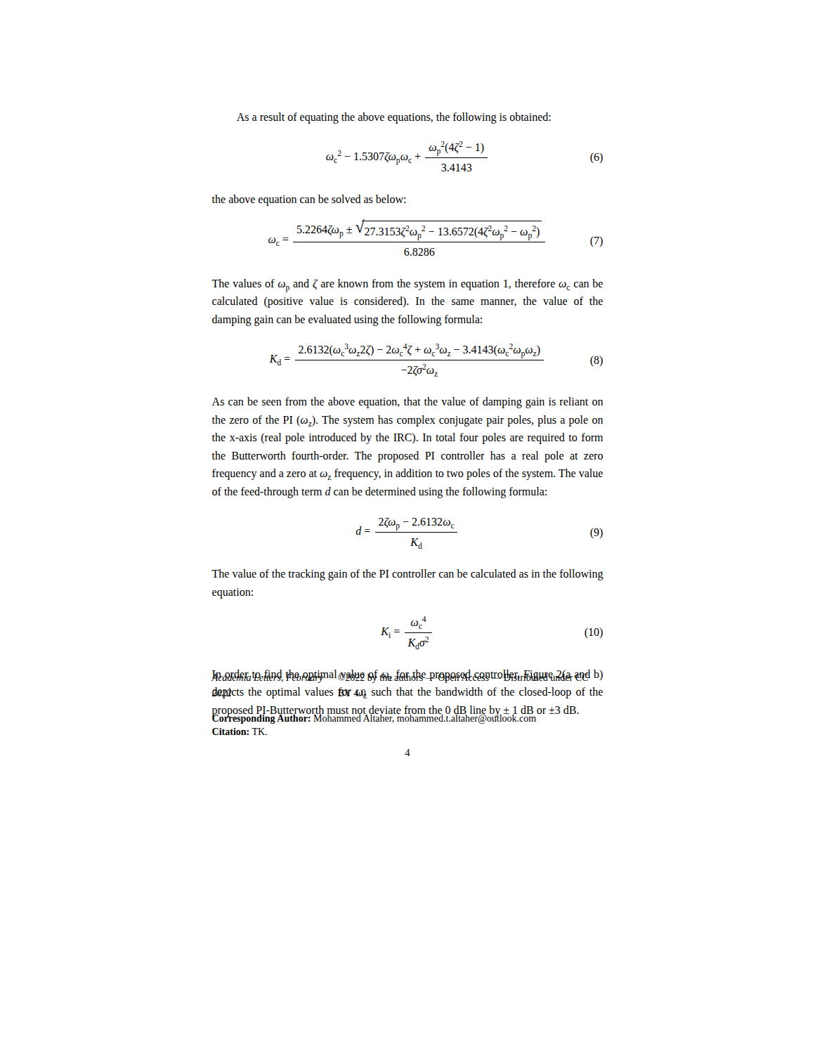As a result of equating the above equations, the following is obtained:
ωc2 − 1.5307ζωpωc + ωp2(4ζ2 − 1) 3.4143
(6)
the above equation can be solved as below:
ωc = 5.2264ζωp ± 27.3153ζ2ωp2 − 13.6572(4ζ2ωp2 − ωp2) 6.8286
(7)
The values of ωp and ζ are known from the system in equation 1, therefore ωc can be calculated (positive value is considered). In the same manner, the value of the damping gain can be evaluated using the following formula:
Kd = 2.6132(ωc3ωz2ζ) − 2ωc4ζ + ωc3ωz − 3.4143(ωc2ωpωz) −2ζσ2ωz
(8)
As can be seen from the above equation, that the value of damping gain is reliant on the zero of the PI (ωz). The system has complex conjugate pair poles, plus a pole on the x-axis (real pole introduced by the IRC). In total four poles are required to form the Butterworth fourth-order. The proposed PI controller has a real pole at zero frequency and a zero at ωz frequency, in addition to two poles of the system. The value of the feed-through term d can be determined using the following formula:
d = 2ζωp − 2.6132ωc Kd
(9)
The value of the tracking gain of the PI controller can be calculated as in the following equation:
Ki = ωc4 Kdσ2
(10)
In order to find the optimal value of ωz for the proposed controller, Figure 2(a and b) depicts the optimal values for ωz such that the bandwidth of the closed-loop of the proposed PI-Butterworth must not deviate from the 0 dB line by ± 1 dB or ±3 dB.
Academia Letters, February 2022 ©2022 by the authors — Open Access — Distributed under CC BY 4.0
Corresponding Author: Mohammed Altaher, mohammed.t.altaher@outlook.com
Citation: TK.
4